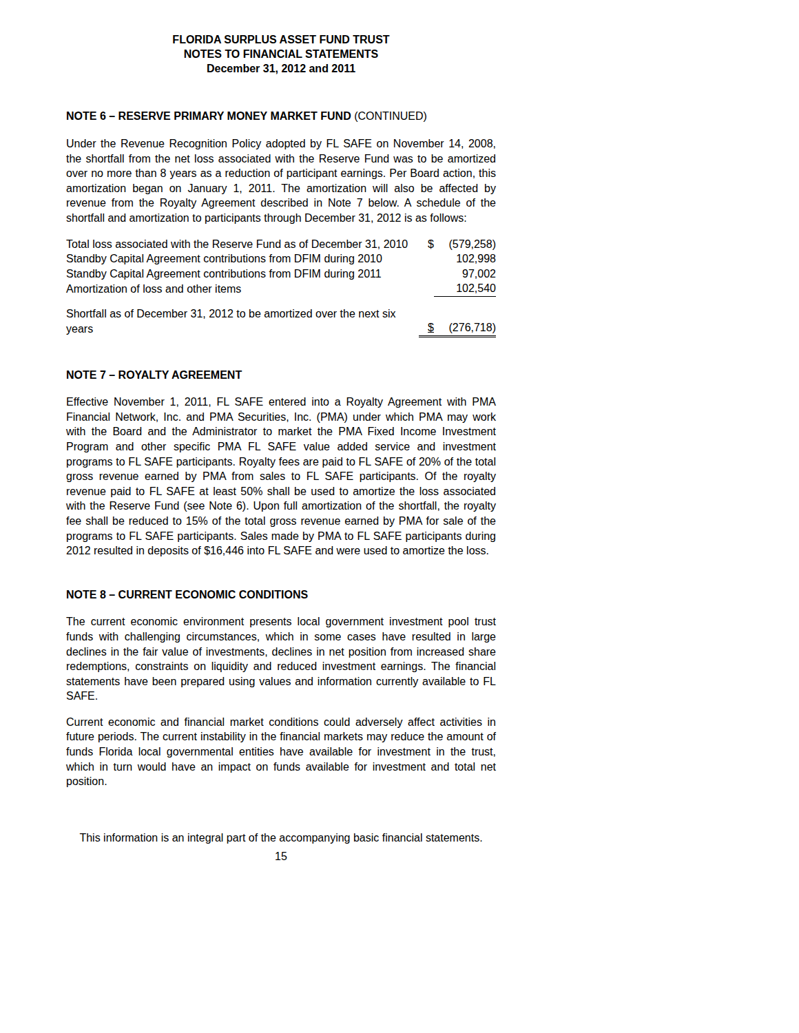FLORIDA SURPLUS ASSET FUND TRUST
NOTES TO FINANCIAL STATEMENTS
December 31, 2012 and 2011
NOTE 6 – RESERVE PRIMARY MONEY MARKET FUND (CONTINUED)
Under the Revenue Recognition Policy adopted by FL SAFE on November 14, 2008, the shortfall from the net loss associated with the Reserve Fund was to be amortized over no more than 8 years as a reduction of participant earnings. Per Board action, this amortization began on January 1, 2011. The amortization will also be affected by revenue from the Royalty Agreement described in Note 7 below. A schedule of the shortfall and amortization to participants through December 31, 2012 is as follows:
| Total loss associated with the Reserve Fund as of December 31, 2010 | $ | (579,258) |
| Standby Capital Agreement contributions from DFIM during 2010 | | 102,998 |
| Standby Capital Agreement contributions from DFIM during 2011 | | 97,002 |
| Amortization of loss and other items | | 102,540 |
| Shortfall as of December 31, 2012 to be amortized over the next six years | $ | (276,718) |
NOTE 7 – ROYALTY AGREEMENT
Effective November 1, 2011, FL SAFE entered into a Royalty Agreement with PMA Financial Network, Inc. and PMA Securities, Inc. (PMA) under which PMA may work with the Board and the Administrator to market the PMA Fixed Income Investment Program and other specific PMA FL SAFE value added service and investment programs to FL SAFE participants. Royalty fees are paid to FL SAFE of 20% of the total gross revenue earned by PMA from sales to FL SAFE participants. Of the royalty revenue paid to FL SAFE at least 50% shall be used to amortize the loss associated with the Reserve Fund (see Note 6). Upon full amortization of the shortfall, the royalty fee shall be reduced to 15% of the total gross revenue earned by PMA for sale of the programs to FL SAFE participants. Sales made by PMA to FL SAFE participants during 2012 resulted in deposits of $16,446 into FL SAFE and were used to amortize the loss.
NOTE 8 – CURRENT ECONOMIC CONDITIONS
The current economic environment presents local government investment pool trust funds with challenging circumstances, which in some cases have resulted in large declines in the fair value of investments, declines in net position from increased share redemptions, constraints on liquidity and reduced investment earnings. The financial statements have been prepared using values and information currently available to FL SAFE.
Current economic and financial market conditions could adversely affect activities in future periods. The current instability in the financial markets may reduce the amount of funds Florida local governmental entities have available for investment in the trust, which in turn would have an impact on funds available for investment and total net position.
This information is an integral part of the accompanying basic financial statements.
15